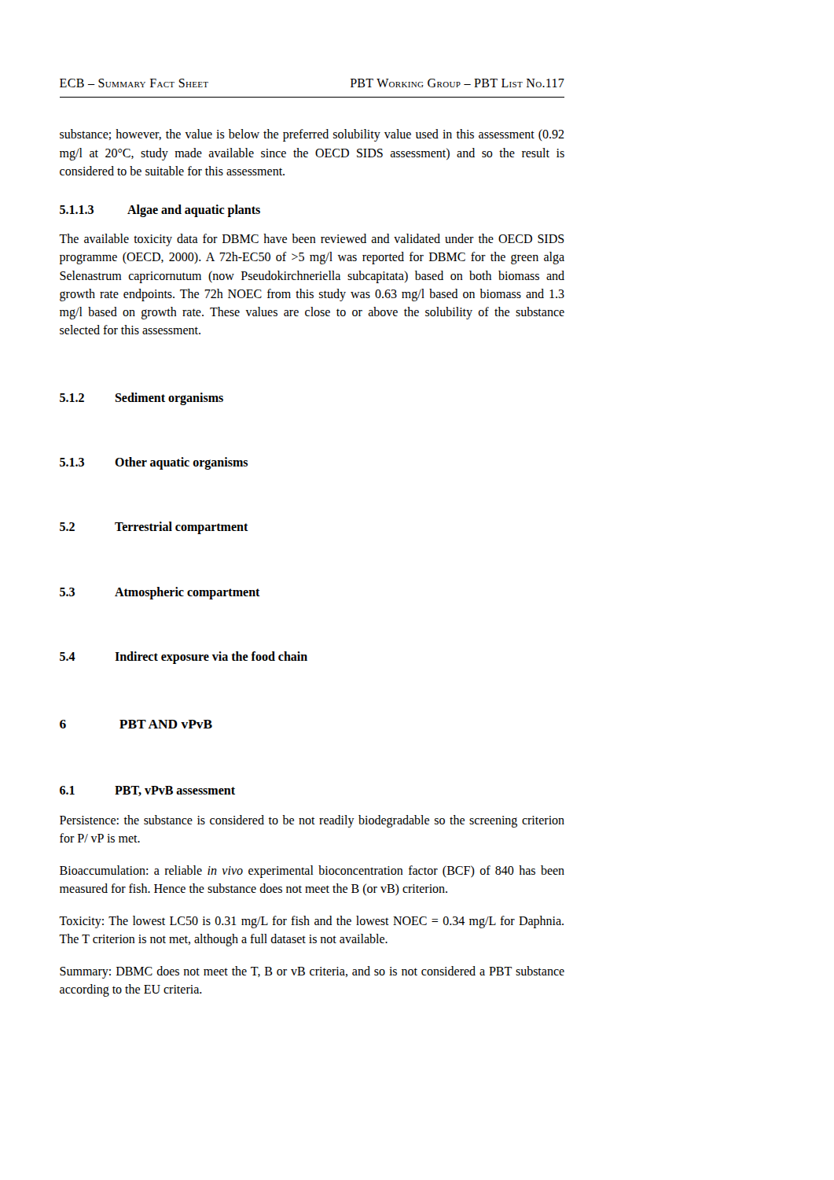ECB – Summary Fact Sheet PBT Working Group – PBT List No.117
substance; however, the value is below the preferred solubility value used in this assessment (0.92 mg/l at 20°C, study made available since the OECD SIDS assessment) and so the result is considered to be suitable for this assessment.
5.1.1.3 Algae and aquatic plants
The available toxicity data for DBMC have been reviewed and validated under the OECD SIDS programme (OECD, 2000). A 72h-EC50 of >5 mg/l was reported for DBMC for the green alga Selenastrum capricornutum (now Pseudokirchneriella subcapitata) based on both biomass and growth rate endpoints. The 72h NOEC from this study was 0.63 mg/l based on biomass and 1.3 mg/l based on growth rate. These values are close to or above the solubility of the substance selected for this assessment.
5.1.2 Sediment organisms
5.1.3 Other aquatic organisms
5.2 Terrestrial compartment
5.3 Atmospheric compartment
5.4 Indirect exposure via the food chain
6 PBT AND vPvB
6.1 PBT, vPvB assessment
Persistence: the substance is considered to be not readily biodegradable so the screening criterion for P/ vP is met.
Bioaccumulation: a reliable in vivo experimental bioconcentration factor (BCF) of 840 has been measured for fish. Hence the substance does not meet the B (or vB) criterion.
Toxicity: The lowest LC50 is 0.31 mg/L for fish and the lowest NOEC = 0.34 mg/L for Daphnia. The T criterion is not met, although a full dataset is not available.
Summary: DBMC does not meet the T, B or vB criteria, and so is not considered a PBT substance according to the EU criteria.